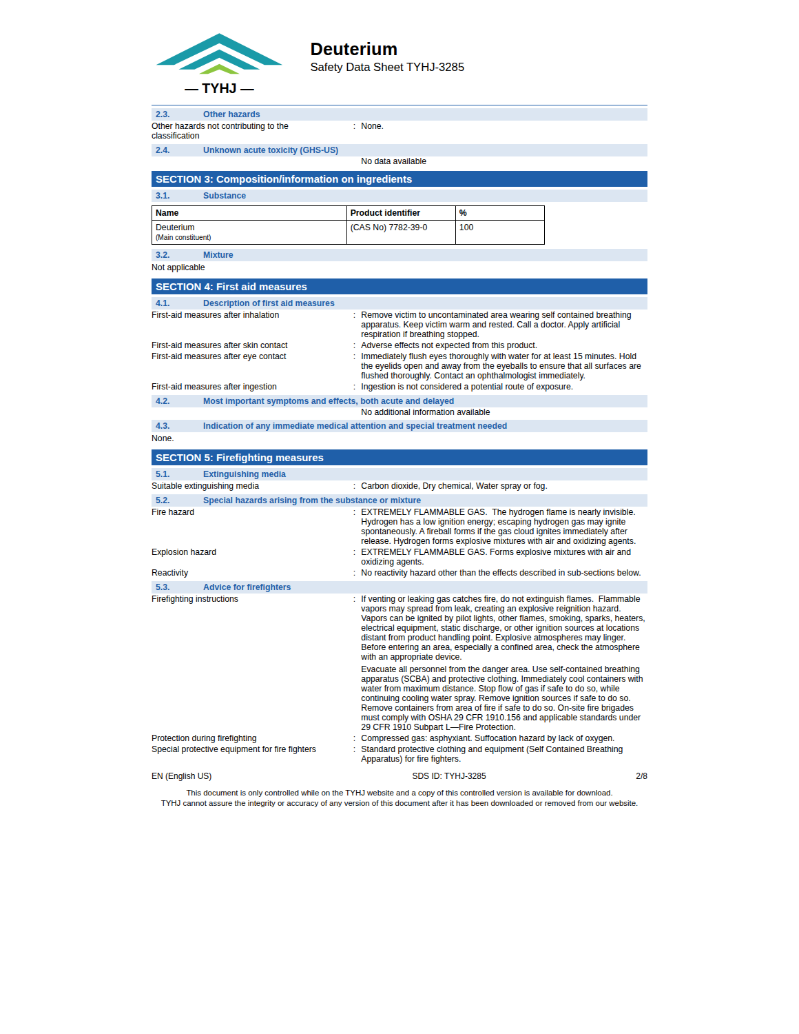— TYHJ —
Deuterium
Safety Data Sheet TYHJ-3285
2.3. Other hazards
Other hazards not contributing to the
classification
:
None.
2.4. Unknown acute toxicity (GHS-US)
No data available
SECTION 3: Composition/information on ingredients
3.1. Substance
| Name | Product identifier | % |
| --- | --- | --- |
| Deuterium (Main constituent) | (CAS No) 7782-39-0 | 100 |
3.2. Mixture
Not applicable
SECTION 4: First aid measures
4.1. Description of first aid measures
First-aid measures after inhalation
:
Remove victim to uncontaminated area wearing self contained breathing apparatus. Keep victim warm and rested. Call a doctor. Apply artificial respiration if breathing stopped.
First-aid measures after skin contact
:
Adverse effects not expected from this product.
First-aid measures after eye contact
:
Immediately flush eyes thoroughly with water for at least 15 minutes. Hold the eyelids open and away from the eyeballs to ensure that all surfaces are flushed thoroughly. Contact an ophthalmologist immediately.
First-aid measures after ingestion
:
Ingestion is not considered a potential route of exposure.
4.2. Most important symptoms and effects, both acute and delayed
No additional information available
4.3. Indication of any immediate medical attention and special treatment needed
None.
SECTION 5: Firefighting measures
5.1. Extinguishing media
Suitable extinguishing media
:
Carbon dioxide, Dry chemical, Water spray or fog.
5.2. Special hazards arising from the substance or mixture
Fire hazard
:
EXTREMELY FLAMMABLE GAS. The hydrogen flame is nearly invisible. Hydrogen has a low ignition energy; escaping hydrogen gas may ignite spontaneously. A fireball forms if the gas cloud ignites immediately after release. Hydrogen forms explosive mixtures with air and oxidizing agents.
Explosion hazard
:
EXTREMELY FLAMMABLE GAS. Forms explosive mixtures with air and oxidizing agents.
Reactivity
:
No reactivity hazard other than the effects described in sub-sections below.
5.3. Advice for firefighters
Firefighting instructions
:
If venting or leaking gas catches fire, do not extinguish flames. Flammable vapors may spread from leak, creating an explosive reignition hazard. Vapors can be ignited by pilot lights, other flames, smoking, sparks, heaters, electrical equipment, static discharge, or other ignition sources at locations distant from product handling point. Explosive atmospheres may linger. Before entering an area, especially a confined area, check the atmosphere with an appropriate device.
Evacuate all personnel from the danger area. Use self-contained breathing apparatus (SCBA) and protective clothing. Immediately cool containers with water from maximum distance. Stop flow of gas if safe to do so, while continuing cooling water spray. Remove ignition sources if safe to do so. Remove containers from area of fire if safe to do so. On-site fire brigades must comply with OSHA 29 CFR 1910.156 and applicable standards under 29 CFR 1910 Subpart L—Fire Protection.
Protection during firefighting
:
Compressed gas: asphyxiant. Suffocation hazard by lack of oxygen.
Special protective equipment for fire fighters
:
Standard protective clothing and equipment (Self Contained Breathing Apparatus) for fire fighters.
EN (English US)
SDS ID: TYHJ-3285
2/8
This document is only controlled while on the TYHJ website and a copy of this controlled version is available for download.
TYHJ cannot assure the integrity or accuracy of any version of this document after it has been downloaded or removed from our website.